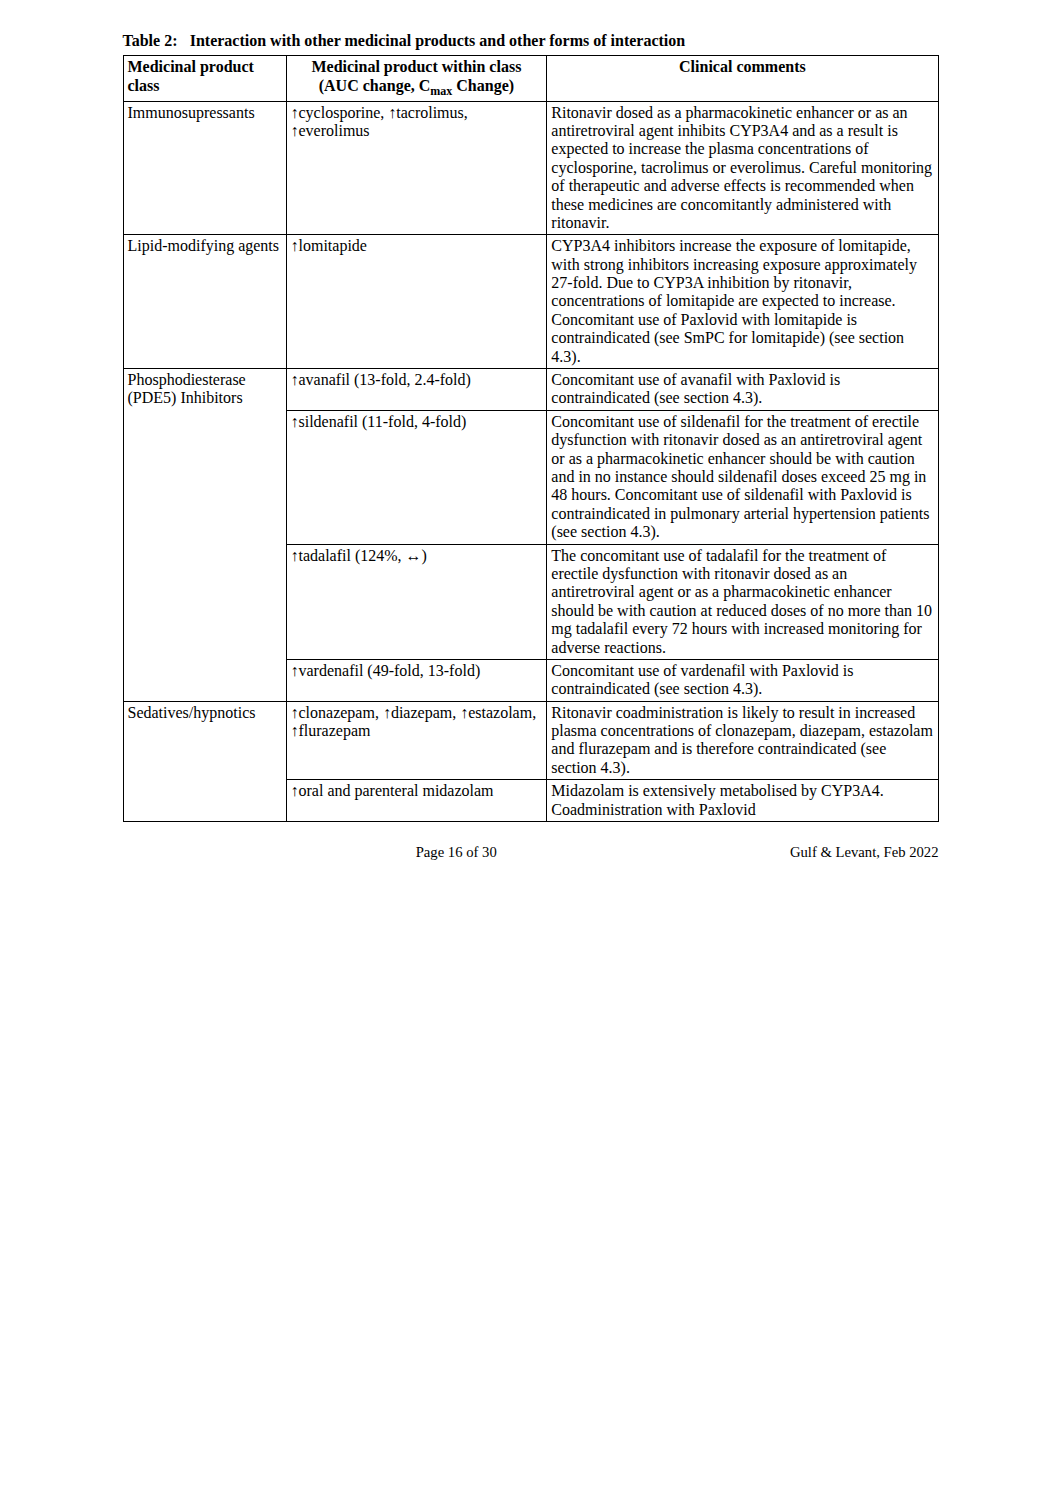Table 2: Interaction with other medicinal products and other forms of interaction
| Medicinal product class | Medicinal product within class (AUC change, C max Change) | Clinical comments |
| --- | --- | --- |
| Immunosupressants | ↑cyclosporine, ↑tacrolimus, ↑everolimus | Ritonavir dosed as a pharmacokinetic enhancer or as an antiretroviral agent inhibits CYP3A4 and as a result is expected to increase the plasma concentrations of cyclosporine, tacrolimus or everolimus. Careful monitoring of therapeutic and adverse effects is recommended when these medicines are concomitantly administered with ritonavir. |
| Lipid-modifying agents | ↑lomitapide | CYP3A4 inhibitors increase the exposure of lomitapide, with strong inhibitors increasing exposure approximately 27-fold. Due to CYP3A inhibition by ritonavir, concentrations of lomitapide are expected to increase. Concomitant use of Paxlovid with lomitapide is contraindicated (see SmPC for lomitapide) (see section 4.3). |
| Phosphodiesterase (PDE5) Inhibitors | ↑avanafil (13-fold, 2.4-fold) | Concomitant use of avanafil with Paxlovid is contraindicated (see section 4.3). |
| ↑sildenafil (11-fold, 4-fold) | Concomitant use of sildenafil for the treatment of erectile dysfunction with ritonavir dosed as an antiretroviral agent or as a pharmacokinetic enhancer should be with caution and in no instance should sildenafil doses exceed 25 mg in 48 hours. Concomitant use of sildenafil with Paxlovid is contraindicated in pulmonary arterial hypertension patients (see section 4.3). |
| ↑tadalafil (124%, ↔) | The concomitant use of tadalafil for the treatment of erectile dysfunction with ritonavir dosed as an antiretroviral agent or as a pharmacokinetic enhancer should be with caution at reduced doses of no more than 10 mg tadalafil every 72 hours with increased monitoring for adverse reactions. |
| ↑vardenafil (49-fold, 13-fold) | Concomitant use of vardenafil with Paxlovid is contraindicated (see section 4.3). |
| Sedatives/hypnotics | ↑clonazepam, ↑diazepam, ↑estazolam, ↑flurazepam | Ritonavir coadministration is likely to result in increased plasma concentrations of clonazepam, diazepam, estazolam and flurazepam and is therefore contraindicated (see section 4.3). |
| ↑oral and parenteral midazolam | Midazolam is extensively metabolised by CYP3A4. Coadministration with Paxlovid |
Page 16 of 30 Gulf & Levant, Feb 2022